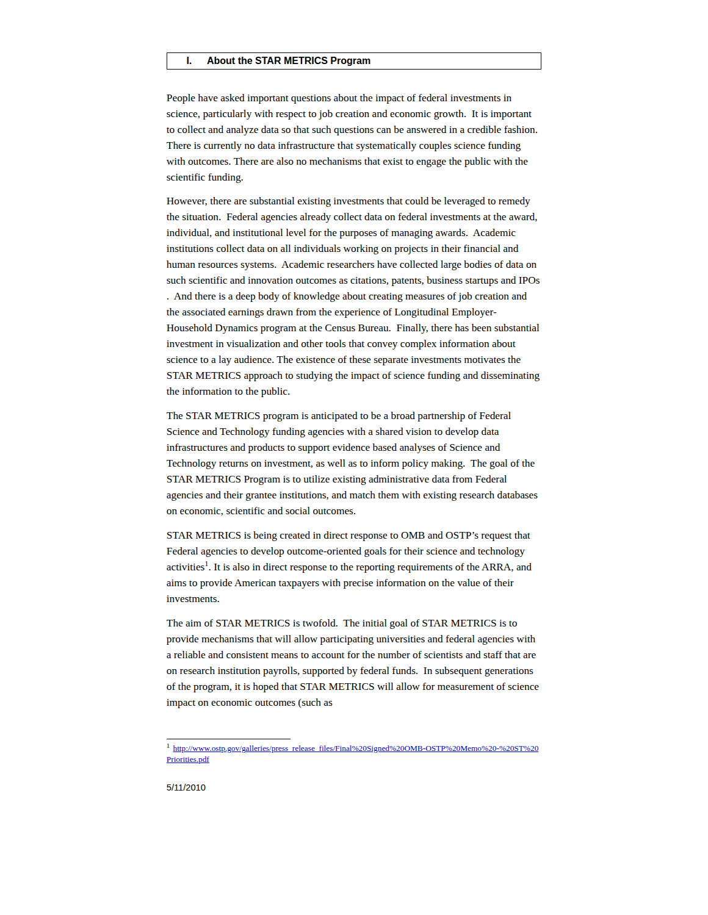I. About the STAR METRICS Program
People have asked important questions about the impact of federal investments in science, particularly with respect to job creation and economic growth. It is important to collect and analyze data so that such questions can be answered in a credible fashion. There is currently no data infrastructure that systematically couples science funding with outcomes. There are also no mechanisms that exist to engage the public with the scientific funding.
However, there are substantial existing investments that could be leveraged to remedy the situation. Federal agencies already collect data on federal investments at the award, individual, and institutional level for the purposes of managing awards. Academic institutions collect data on all individuals working on projects in their financial and human resources systems. Academic researchers have collected large bodies of data on such scientific and innovation outcomes as citations, patents, business startups and IPOs . And there is a deep body of knowledge about creating measures of job creation and the associated earnings drawn from the experience of Longitudinal Employer-Household Dynamics program at the Census Bureau. Finally, there has been substantial investment in visualization and other tools that convey complex information about science to a lay audience. The existence of these separate investments motivates the STAR METRICS approach to studying the impact of science funding and disseminating the information to the public.
The STAR METRICS program is anticipated to be a broad partnership of Federal Science and Technology funding agencies with a shared vision to develop data infrastructures and products to support evidence based analyses of Science and Technology returns on investment, as well as to inform policy making. The goal of the STAR METRICS Program is to utilize existing administrative data from Federal agencies and their grantee institutions, and match them with existing research databases on economic, scientific and social outcomes.
STAR METRICS is being created in direct response to OMB and OSTP’s request that Federal agencies to develop outcome-oriented goals for their science and technology activities1. It is also in direct response to the reporting requirements of the ARRA, and aims to provide American taxpayers with precise information on the value of their investments.
The aim of STAR METRICS is twofold. The initial goal of STAR METRICS is to provide mechanisms that will allow participating universities and federal agencies with a reliable and consistent means to account for the number of scientists and staff that are on research institution payrolls, supported by federal funds. In subsequent generations of the program, it is hoped that STAR METRICS will allow for measurement of science impact on economic outcomes (such as
1 http://www.ostp.gov/galleries/press_release_files/Final%20Signed%20OMB-OSTP%20Memo%20-%20ST%20Priorities.pdf
5/11/2010